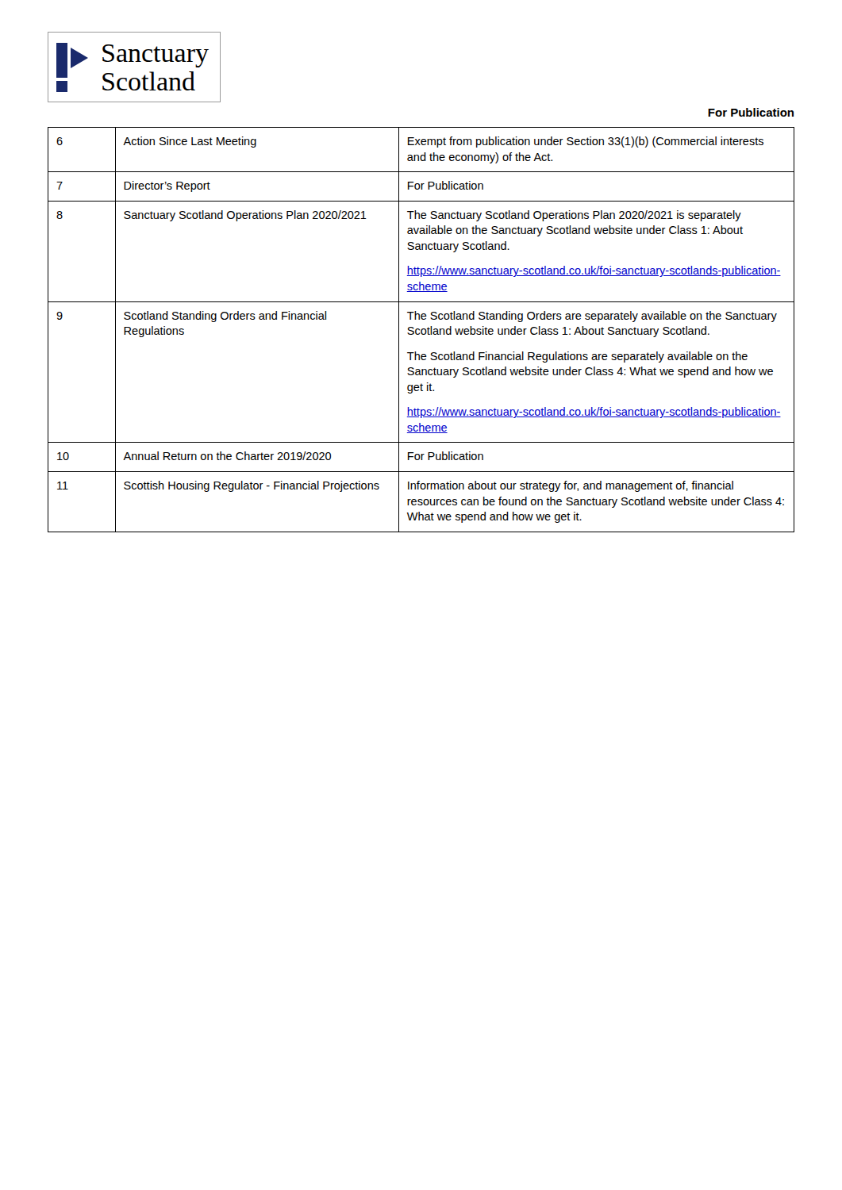Sanctuary
Scotland
For Publication
| 6 | Action Since Last Meeting | Exempt from publication under Section 33(1)(b) (Commercial interests and the economy) of the Act. |
| 7 | Director’s Report | For Publication |
| 8 | Sanctuary Scotland Operations Plan 2020/2021 | The Sanctuary Scotland Operations Plan 2020/2021 is separately available on the Sanctuary Scotland website under Class 1: About Sanctuary Scotland. https://www.sanctuary-scotland.co.uk/foi-sanctuary-scotlands-publication-scheme |
| 9 | Scotland Standing Orders and Financial Regulations | The Scotland Standing Orders are separately available on the Sanctuary Scotland website under Class 1: About Sanctuary Scotland. The Scotland Financial Regulations are separately available on the Sanctuary Scotland website under Class 4: What we spend and how we get it. https://www.sanctuary-scotland.co.uk/foi-sanctuary-scotlands-publication-scheme |
| 10 | Annual Return on the Charter 2019/2020 | For Publication |
| 11 | Scottish Housing Regulator - Financial Projections | Information about our strategy for, and management of, financial resources can be found on the Sanctuary Scotland website under Class 4: What we spend and how we get it. |